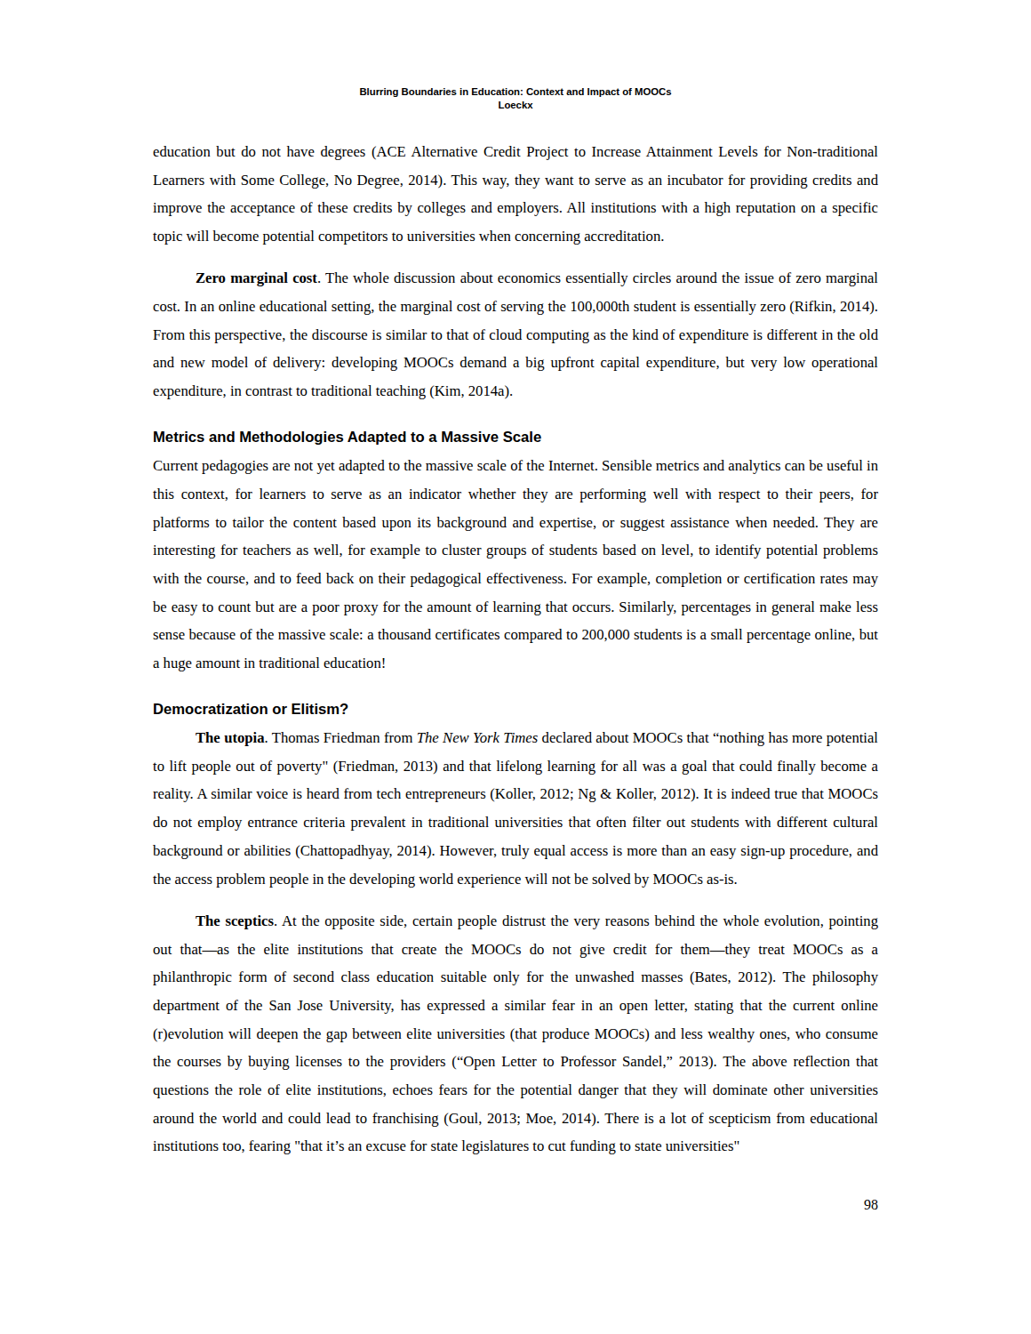Blurring Boundaries in Education: Context and Impact of MOOCs
Loeckx
education but do not have degrees (ACE Alternative Credit Project to Increase Attainment Levels for Non-traditional Learners with Some College, No Degree, 2014). This way, they want to serve as an incubator for providing credits and improve the acceptance of these credits by colleges and employers. All institutions with a high reputation on a specific topic will become potential competitors to universities when concerning accreditation.
Zero marginal cost. The whole discussion about economics essentially circles around the issue of zero marginal cost. In an online educational setting, the marginal cost of serving the 100,000th student is essentially zero (Rifkin, 2014). From this perspective, the discourse is similar to that of cloud computing as the kind of expenditure is different in the old and new model of delivery: developing MOOCs demand a big upfront capital expenditure, but very low operational expenditure, in contrast to traditional teaching (Kim, 2014a).
Metrics and Methodologies Adapted to a Massive Scale
Current pedagogies are not yet adapted to the massive scale of the Internet. Sensible metrics and analytics can be useful in this context, for learners to serve as an indicator whether they are performing well with respect to their peers, for platforms to tailor the content based upon its background and expertise, or suggest assistance when needed. They are interesting for teachers as well, for example to cluster groups of students based on level, to identify potential problems with the course, and to feed back on their pedagogical effectiveness. For example, completion or certification rates may be easy to count but are a poor proxy for the amount of learning that occurs. Similarly, percentages in general make less sense because of the massive scale: a thousand certificates compared to 200,000 students is a small percentage online, but a huge amount in traditional education!
Democratization or Elitism?
The utopia. Thomas Friedman from The New York Times declared about MOOCs that “nothing has more potential to lift people out of poverty" (Friedman, 2013) and that lifelong learning for all was a goal that could finally become a reality. A similar voice is heard from tech entrepreneurs (Koller, 2012; Ng & Koller, 2012). It is indeed true that MOOCs do not employ entrance criteria prevalent in traditional universities that often filter out students with different cultural background or abilities (Chattopadhyay, 2014). However, truly equal access is more than an easy sign-up procedure, and the access problem people in the developing world experience will not be solved by MOOCs as-is.
The sceptics. At the opposite side, certain people distrust the very reasons behind the whole evolution, pointing out that—as the elite institutions that create the MOOCs do not give credit for them—they treat MOOCs as a philanthropic form of second class education suitable only for the unwashed masses (Bates, 2012). The philosophy department of the San Jose University, has expressed a similar fear in an open letter, stating that the current online (r)evolution will deepen the gap between elite universities (that produce MOOCs) and less wealthy ones, who consume the courses by buying licenses to the providers (“Open Letter to Professor Sandel,” 2013). The above reflection that questions the role of elite institutions, echoes fears for the potential danger that they will dominate other universities around the world and could lead to franchising (Goul, 2013; Moe, 2014). There is a lot of scepticism from educational institutions too, fearing "that it’s an excuse for state legislatures to cut funding to state universities"
98